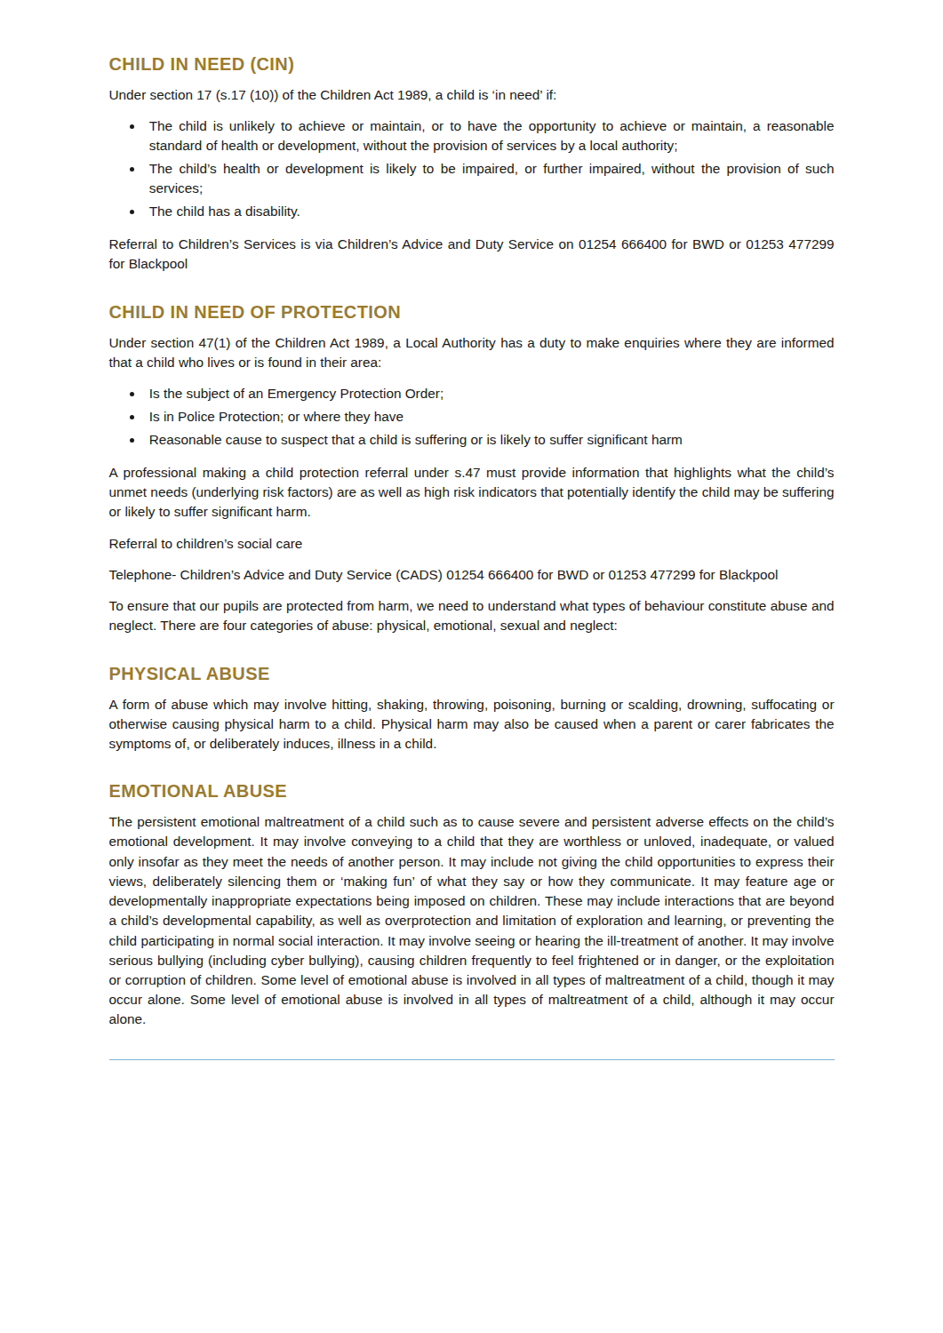CHILD IN NEED (CIN)
Under section 17 (s.17 (10)) of the Children Act 1989, a child is ‘in need’ if:
The child is unlikely to achieve or maintain, or to have the opportunity to achieve or maintain, a reasonable standard of health or development, without the provision of services by a local authority;
The child’s health or development is likely to be impaired, or further impaired, without the provision of such services;
The child has a disability.
Referral to Children’s Services is via Children’s Advice and Duty Service on 01254 666400 for BWD or 01253 477299 for Blackpool
CHILD IN NEED OF PROTECTION
Under section 47(1) of the Children Act 1989, a Local Authority has a duty to make enquiries where they are informed that a child who lives or is found in their area:
Is the subject of an Emergency Protection Order;
Is in Police Protection; or where they have
Reasonable cause to suspect that a child is suffering or is likely to suffer significant harm
A professional making a child protection referral under s.47 must provide information that highlights what the child’s unmet needs (underlying risk factors) are as well as high risk indicators that potentially identify the child may be suffering or likely to suffer significant harm.
Referral to children’s social care
Telephone- Children’s Advice and Duty Service (CADS) 01254 666400 for BWD or 01253 477299 for Blackpool
To ensure that our pupils are protected from harm, we need to understand what types of behaviour constitute abuse and neglect. There are four categories of abuse: physical, emotional, sexual and neglect:
PHYSICAL ABUSE
A form of abuse which may involve hitting, shaking, throwing, poisoning, burning or scalding, drowning, suffocating or otherwise causing physical harm to a child. Physical harm may also be caused when a parent or carer fabricates the symptoms of, or deliberately induces, illness in a child.
EMOTIONAL ABUSE
The persistent emotional maltreatment of a child such as to cause severe and persistent adverse effects on the child’s emotional development. It may involve conveying to a child that they are worthless or unloved, inadequate, or valued only insofar as they meet the needs of another person. It may include not giving the child opportunities to express their views, deliberately silencing them or ‘making fun’ of what they say or how they communicate. It may feature age or developmentally inappropriate expectations being imposed on children. These may include interactions that are beyond a child’s developmental capability, as well as overprotection and limitation of exploration and learning, or preventing the child participating in normal social interaction. It may involve seeing or hearing the ill-treatment of another. It may involve serious bullying (including cyber bullying), causing children frequently to feel frightened or in danger, or the exploitation or corruption of children. Some level of emotional abuse is involved in all types of maltreatment of a child, though it may occur alone. Some level of emotional abuse is involved in all types of maltreatment of a child, although it may occur alone.